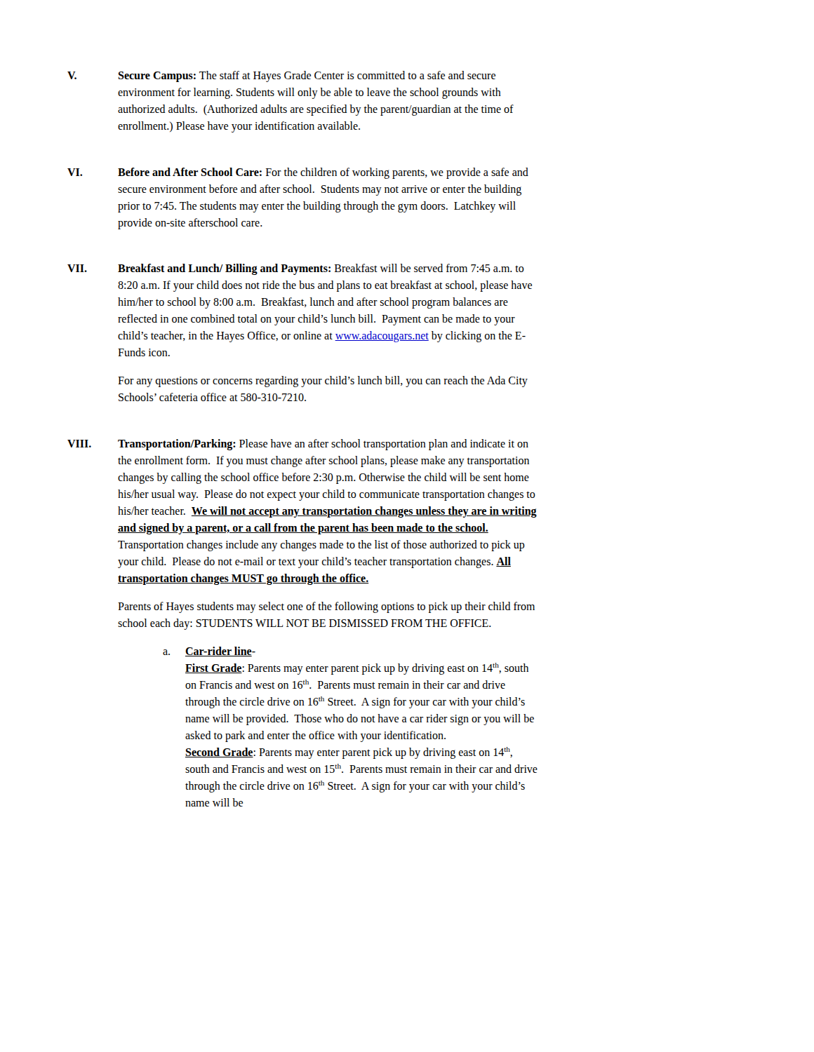V.
Secure Campus: The staff at Hayes Grade Center is committed to a safe and secure environment for learning. Students will only be able to leave the school grounds with authorized adults. (Authorized adults are specified by the parent/guardian at the time of enrollment.) Please have your identification available.
VI.
Before and After School Care: For the children of working parents, we provide a safe and secure environment before and after school. Students may not arrive or enter the building prior to 7:45. The students may enter the building through the gym doors. Latchkey will provide on-site afterschool care.
VII.
Breakfast and Lunch/ Billing and Payments: Breakfast will be served from 7:45 a.m. to 8:20 a.m. If your child does not ride the bus and plans to eat breakfast at school, please have him/her to school by 8:00 a.m. Breakfast, lunch and after school program balances are reflected in one combined total on your child’s lunch bill. Payment can be made to your child’s teacher, in the Hayes Office, or online at www.adacougars.net by clicking on the E-Funds icon.
For any questions or concerns regarding your child’s lunch bill, you can reach the Ada City Schools’ cafeteria office at 580-310-7210.
VIII.
Transportation/Parking: Please have an after school transportation plan and indicate it on the enrollment form. If you must change after school plans, please make any transportation changes by calling the school office before 2:30 p.m. Otherwise the child will be sent home his/her usual way. Please do not expect your child to communicate transportation changes to his/her teacher. We will not accept any transportation changes unless they are in writing and signed by a parent, or a call from the parent has been made to the school. Transportation changes include any changes made to the list of those authorized to pick up your child. Please do not e-mail or text your child’s teacher transportation changes. All transportation changes MUST go through the office.
Parents of Hayes students may select one of the following options to pick up their child from school each day: STUDENTS WILL NOT BE DISMISSED FROM THE OFFICE.
a.
Car-rider line-
First Grade: Parents may enter parent pick up by driving east on 14th, south on Francis and west on 16th. Parents must remain in their car and drive through the circle drive on 16th Street. A sign for your car with your child’s name will be provided. Those who do not have a car rider sign or you will be asked to park and enter the office with your identification.
Second Grade: Parents may enter parent pick up by driving east on 14th, south and Francis and west on 15th. Parents must remain in their car and drive through the circle drive on 16th Street. A sign for your car with your child’s name will be